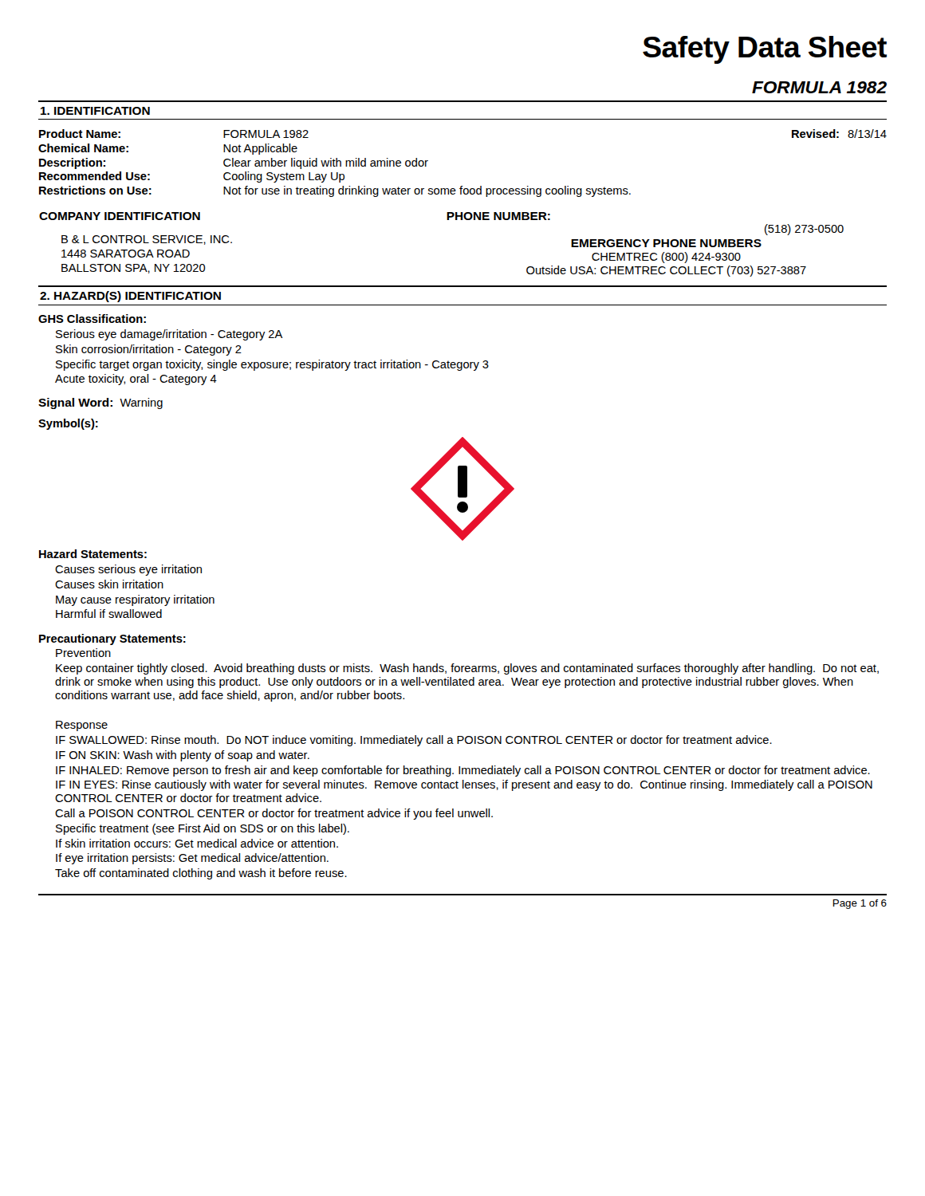Safety Data Sheet
FORMULA 1982
1. IDENTIFICATION
| Product Name: | FORMULA 1982 | Revised: 8/13/14 |
| Chemical Name: | Not Applicable |
| Description: | Clear amber liquid with mild amine odor |
| Recommended Use: | Cooling System Lay Up |
| Restrictions on Use: | Not for use in treating drinking water or some food processing cooling systems. |
| COMPANY IDENTIFICATION B & L CONTROL SERVICE, INC. 1448 SARATOGA ROAD BALLSTON SPA, NY 12020 | PHONE NUMBER: (518) 273-0500 EMERGENCY PHONE NUMBERS CHEMTREC (800) 424-9300 Outside USA: CHEMTREC COLLECT (703) 527-3887 |
2. HAZARD(S) IDENTIFICATION
GHS Classification:
Serious eye damage/irritation - Category 2A
Skin corrosion/irritation - Category 2
Specific target organ toxicity, single exposure; respiratory tract irritation - Category 3
Acute toxicity, oral - Category 4
Signal Word: Warning
Symbol(s):
Hazard Statements:
Causes serious eye irritation
Causes skin irritation
May cause respiratory irritation
Harmful if swallowed
Precautionary Statements:
Prevention
Keep container tightly closed. Avoid breathing dusts or mists. Wash hands, forearms, gloves and contaminated surfaces thoroughly after handling. Do not eat, drink or smoke when using this product. Use only outdoors or in a well-ventilated area. Wear eye protection and protective industrial rubber gloves. When conditions warrant use, add face shield, apron, and/or rubber boots.
Response
IF SWALLOWED: Rinse mouth. Do NOT induce vomiting. Immediately call a POISON CONTROL CENTER or doctor for treatment advice.
IF ON SKIN: Wash with plenty of soap and water.
IF INHALED: Remove person to fresh air and keep comfortable for breathing. Immediately call a POISON CONTROL CENTER or doctor for treatment advice.
IF IN EYES: Rinse cautiously with water for several minutes. Remove contact lenses, if present and easy to do. Continue rinsing. Immediately call a POISON CONTROL CENTER or doctor for treatment advice.
Call a POISON CONTROL CENTER or doctor for treatment advice if you feel unwell.
Specific treatment (see First Aid on SDS or on this label).
If skin irritation occurs: Get medical advice or attention.
If eye irritation persists: Get medical advice/attention.
Take off contaminated clothing and wash it before reuse.
Page 1 of 6